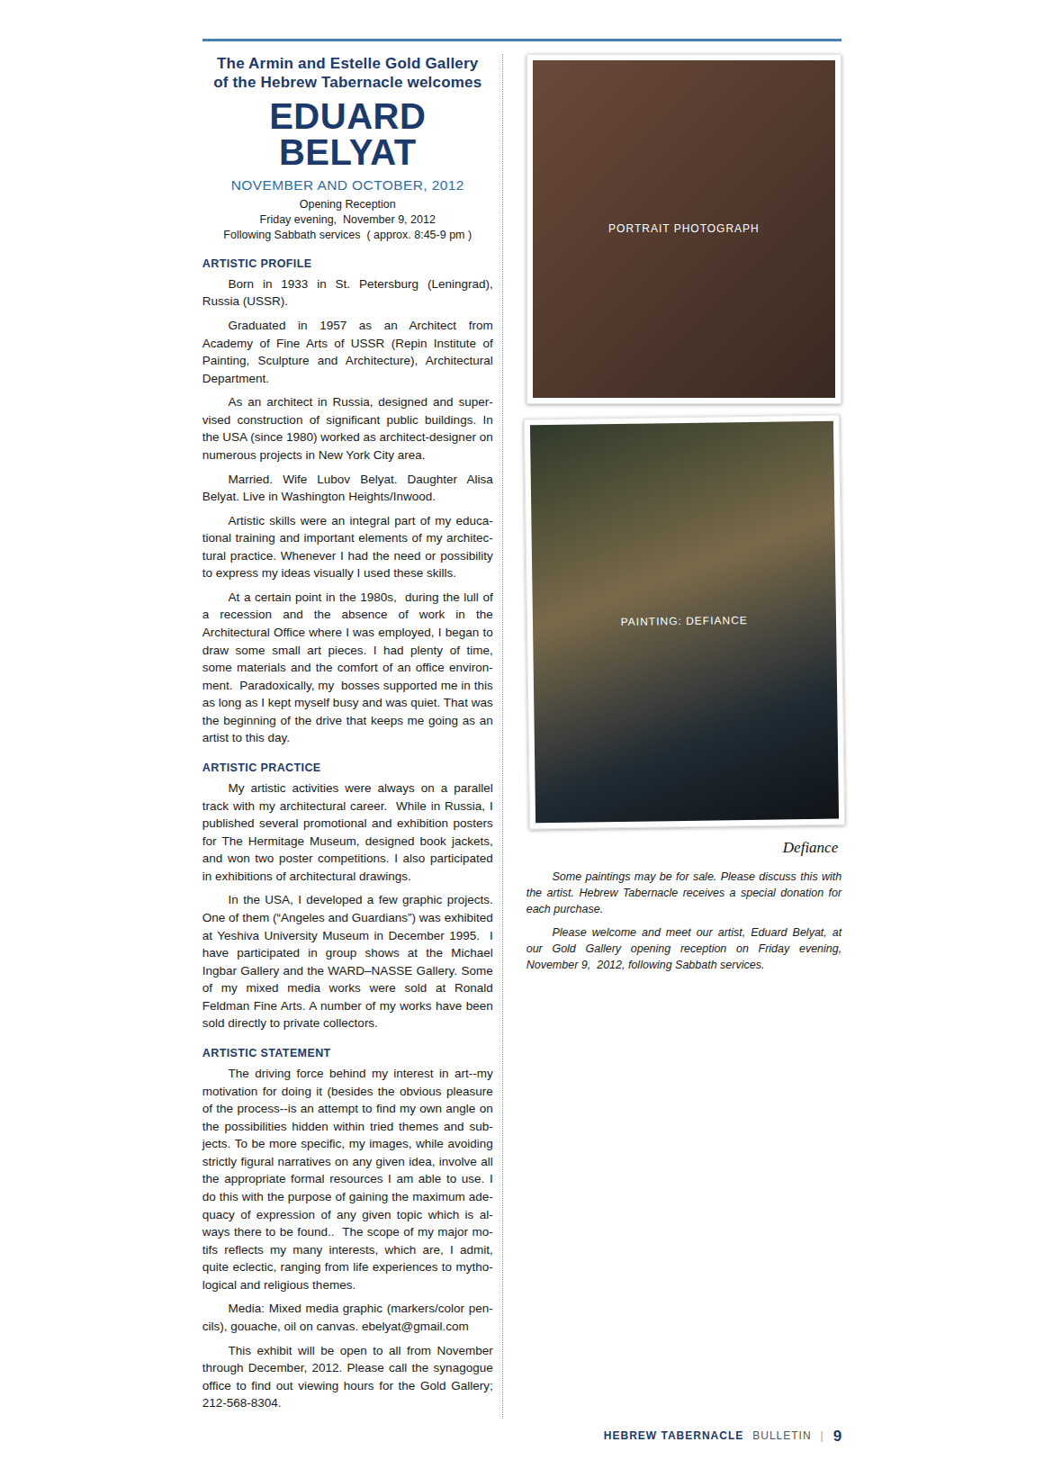The Armin and Estelle Gold Gallery
of the Hebrew Tabernacle welcomes
EDUARD BELYAT
NOVEMBER AND OCTOBER, 2012
Opening Reception
Friday evening, November 9, 2012
Following Sabbath services ( approx. 8:45-9 pm )
Artistic Profile
Born in 1933 in St. Petersburg (Leningrad), Russia (USSR).
Graduated in 1957 as an Architect from Academy of Fine Arts of USSR (Repin Institute of Painting, Sculpture and Architecture), Architectural Department.
As an architect in Russia, designed and supervised construction of significant public buildings. In the USA (since 1980) worked as architect-designer on numerous projects in New York City area.
Married. Wife Lubov Belyat. Daughter Alisa Belyat. Live in Washington Heights/Inwood.
Artistic skills were an integral part of my educational training and important elements of my architectural practice. Whenever I had the need or possibility to express my ideas visually I used these skills.
At a certain point in the 1980s, during the lull of a recession and the absence of work in the Architectural Office where I was employed, I began to draw some small art pieces. I had plenty of time, some materials and the comfort of an office environment. Paradoxically, my bosses supported me in this as long as I kept myself busy and was quiet. That was the beginning of the drive that keeps me going as an artist to this day.
Artistic Practice
My artistic activities were always on a parallel track with my architectural career. While in Russia, I published several promotional and exhibition posters for The Hermitage Museum, designed book jackets, and won two poster competitions. I also participated in exhibitions of architectural drawings.
In the USA, I developed a few graphic projects. One of them (“Angeles and Guardians”) was exhibited at Yeshiva University Museum in December 1995. I have participated in group shows at the Michael Ingbar Gallery and the WARD–NASSE Gallery. Some of my mixed media works were sold at Ronald Feldman Fine Arts. A number of my works have been sold directly to private collectors.
Artistic Statement
The driving force behind my interest in art--my motivation for doing it (besides the obvious pleasure of the process--is an attempt to find my own angle on the possibilities hidden within tried themes and subjects. To be more specific, my images, while avoiding strictly figural narratives on any given idea, involve all the appropriate formal resources I am able to use. I do this with the purpose of gaining the maximum adequacy of expression of any given topic which is always there to be found.. The scope of my major motifs reflects my many interests, which are, I admit, quite eclectic, ranging from life experiences to mythological and religious themes.
Media: Mixed media graphic (markers/color pencils), gouache, oil on canvas. ebelyat@gmail.com
This exhibit will be open to all from November through December, 2012. Please call the synagogue office to find out viewing hours for the Gold Gallery; 212-568-8304.
Portrait photograph
Painting: Defiance
Defiance
Some paintings may be for sale. Please discuss this with the artist. Hebrew Tabernacle receives a special donation for each purchase.
Please welcome and meet our artist, Eduard Belyat, at our Gold Gallery opening reception on Friday evening, November 9, 2012, following Sabbath services.
HEBREW TABERNACLE BULLETIN | 9